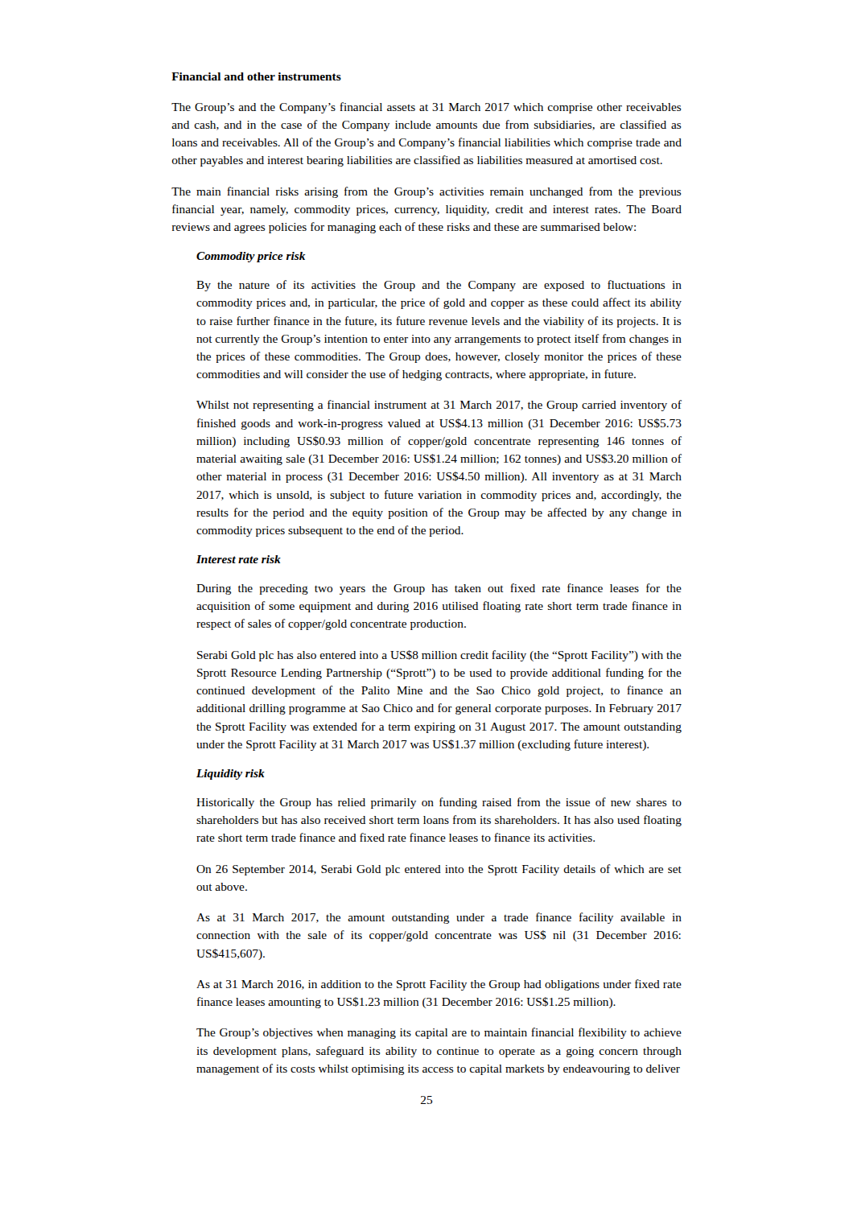Financial and other instruments
The Group’s and the Company’s financial assets at 31 March 2017 which comprise other receivables and cash, and in the case of the Company include amounts due from subsidiaries, are classified as loans and receivables. All of the Group’s and Company’s financial liabilities which comprise trade and other payables and interest bearing liabilities are classified as liabilities measured at amortised cost.
The main financial risks arising from the Group’s activities remain unchanged from the previous financial year, namely, commodity prices, currency, liquidity, credit and interest rates. The Board reviews and agrees policies for managing each of these risks and these are summarised below:
Commodity price risk
By the nature of its activities the Group and the Company are exposed to fluctuations in commodity prices and, in particular, the price of gold and copper as these could affect its ability to raise further finance in the future, its future revenue levels and the viability of its projects. It is not currently the Group’s intention to enter into any arrangements to protect itself from changes in the prices of these commodities. The Group does, however, closely monitor the prices of these commodities and will consider the use of hedging contracts, where appropriate, in future.
Whilst not representing a financial instrument at 31 March 2017, the Group carried inventory of finished goods and work-in-progress valued at US$4.13 million (31 December 2016: US$5.73 million) including US$0.93 million of copper/gold concentrate representing 146 tonnes of material awaiting sale (31 December 2016: US$1.24 million; 162 tonnes) and US$3.20 million of other material in process (31 December 2016: US$4.50 million). All inventory as at 31 March 2017, which is unsold, is subject to future variation in commodity prices and, accordingly, the results for the period and the equity position of the Group may be affected by any change in commodity prices subsequent to the end of the period.
Interest rate risk
During the preceding two years the Group has taken out fixed rate finance leases for the acquisition of some equipment and during 2016 utilised floating rate short term trade finance in respect of sales of copper/gold concentrate production.
Serabi Gold plc has also entered into a US$8 million credit facility (the “Sprott Facility”) with the Sprott Resource Lending Partnership (“Sprott”) to be used to provide additional funding for the continued development of the Palito Mine and the Sao Chico gold project, to finance an additional drilling programme at Sao Chico and for general corporate purposes. In February 2017 the Sprott Facility was extended for a term expiring on 31 August 2017. The amount outstanding under the Sprott Facility at 31 March 2017 was US$1.37 million (excluding future interest).
Liquidity risk
Historically the Group has relied primarily on funding raised from the issue of new shares to shareholders but has also received short term loans from its shareholders. It has also used floating rate short term trade finance and fixed rate finance leases to finance its activities.
On 26 September 2014, Serabi Gold plc entered into the Sprott Facility details of which are set out above.
As at 31 March 2017, the amount outstanding under a trade finance facility available in connection with the sale of its copper/gold concentrate was US$ nil (31 December 2016: US$415,607).
As at 31 March 2016, in addition to the Sprott Facility the Group had obligations under fixed rate finance leases amounting to US$1.23 million (31 December 2016: US$1.25 million).
The Group’s objectives when managing its capital are to maintain financial flexibility to achieve its development plans, safeguard its ability to continue to operate as a going concern through management of its costs whilst optimising its access to capital markets by endeavouring to deliver
25